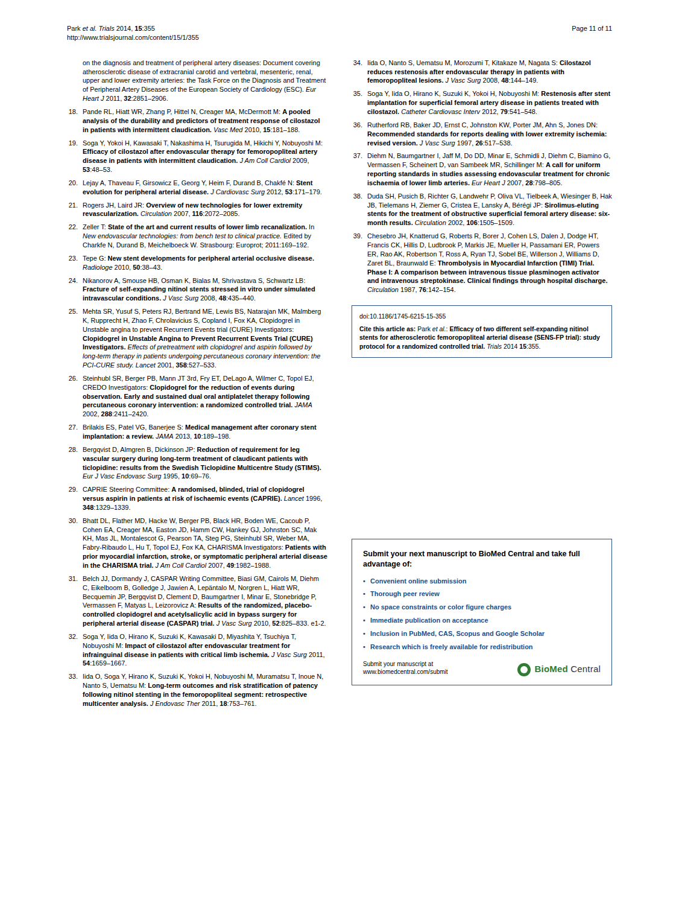Park et al. Trials 2014, 15:355
http://www.trialsjournal.com/content/15/1/355
Page 11 of 11
on the diagnosis and treatment of peripheral artery diseases: Document covering atherosclerotic disease of extracranial carotid and vertebral, mesenteric, renal, upper and lower extremity arteries: the Task Force on the Diagnosis and Treatment of Peripheral Artery Diseases of the European Society of Cardiology (ESC). Eur Heart J 2011, 32:2851–2906.
18. Pande RL, Hiatt WR, Zhang P, Hittel N, Creager MA, McDermott M: A pooled analysis of the durability and predictors of treatment response of cilostazol in patients with intermittent claudication. Vasc Med 2010, 15:181–188.
19. Soga Y, Yokoi H, Kawasaki T, Nakashima H, Tsurugida M, Hikichi Y, Nobuyoshi M: Efficacy of cilostazol after endovascular therapy for femoropopliteal artery disease in patients with intermittent claudication. J Am Coll Cardiol 2009, 53:48–53.
20. Lejay A, Thaveau F, Girsowicz E, Georg Y, Heim F, Durand B, Chakfé N: Stent evolution for peripheral arterial disease. J Cardiovasc Surg 2012, 53:171–179.
21. Rogers JH, Laird JR: Overview of new technologies for lower extremity revascularization. Circulation 2007, 116:2072–2085.
22. Zeller T: State of the art and current results of lower limb recanalization. In New endovascular technologies: from bench test to clinical practice. Edited by Charkfe N, Durand B, Meichelboeck W. Strasbourg: Europrot; 2011:169–192.
23. Tepe G: New stent developments for peripheral arterial occlusive disease. Radiologe 2010, 50:38–43.
24. Nikanorov A, Smouse HB, Osman K, Bialas M, Shrivastava S, Schwartz LB: Fracture of self-expanding nitinol stents stressed in vitro under simulated intravascular conditions. J Vasc Surg 2008, 48:435–440.
25. Mehta SR, Yusuf S, Peters RJ, Bertrand ME, Lewis BS, Natarajan MK, Malmberg K, Rupprecht H, Zhao F, Chrolavicius S, Copland I, Fox KA, Clopidogrel in Unstable angina to prevent Recurrent Events trial (CURE) Investigators: Clopidogrel in Unstable Angina to Prevent Recurrent Events Trial (CURE) Investigators. Effects of pretreatment with clopidogrel and aspirin followed by long-term therapy in patients undergoing percutaneous coronary intervention: the PCI-CURE study. Lancet 2001, 358:527–533.
26. Steinhubl SR, Berger PB, Mann JT 3rd, Fry ET, DeLago A, Wilmer C, Topol EJ, CREDO Investigators: Clopidogrel for the reduction of events during observation. Early and sustained dual oral antiplatelet therapy following percutaneous coronary intervention: a randomized controlled trial. JAMA 2002, 288:2411–2420.
27. Brilakis ES, Patel VG, Banerjee S: Medical management after coronary stent implantation: a review. JAMA 2013, 10:189–198.
28. Bergqvist D, Almgren B, Dickinson JP: Reduction of requirement for leg vascular surgery during long-term treatment of claudicant patients with ticlopidine: results from the Swedish Ticlopidine Multicentre Study (STIMS). Eur J Vasc Endovasc Surg 1995, 10:69–76.
29. CAPRIE Steering Committee: A randomised, blinded, trial of clopidogrel versus aspirin in patients at risk of ischaemic events (CAPRIE). Lancet 1996, 348:1329–1339.
30. Bhatt DL, Flather MD, Hacke W, Berger PB, Black HR, Boden WE, Cacoub P, Cohen EA, Creager MA, Easton JD, Hamm CW, Hankey GJ, Johnston SC, Mak KH, Mas JL, Montalescot G, Pearson TA, Steg PG, Steinhubl SR, Weber MA, Fabry-Ribaudo L, Hu T, Topol EJ, Fox KA, CHARISMA Investigators: Patients with prior myocardial infarction, stroke, or symptomatic peripheral arterial disease in the CHARISMA trial. J Am Coll Cardiol 2007, 49:1982–1988.
31. Belch JJ, Dormandy J, CASPAR Writing Committee, Biasi GM, Cairols M, Diehm C, Eikelboom B, Golledge J, Jawien A, Lepäntalo M, Norgren L, Hiatt WR, Becquemin JP, Bergqvist D, Clement D, Baumgartner I, Minar E, Stonebridge P, Vermassen F, Matyas L, Leizorovicz A: Results of the randomized, placebo-controlled clopidogrel and acetylsalicylic acid in bypass surgery for peripheral arterial disease (CASPAR) trial. J Vasc Surg 2010, 52:825–833. e1-2.
32. Soga Y, Iida O, Hirano K, Suzuki K, Kawasaki D, Miyashita Y, Tsuchiya T, Nobuyoshi M: Impact of cilostazol after endovascular treatment for infrainguinal disease in patients with critical limb ischemia. J Vasc Surg 2011, 54:1659–1667.
33. Iida O, Soga Y, Hirano K, Suzuki K, Yokoi H, Nobuyoshi M, Muramatsu T, Inoue N, Nanto S, Uematsu M: Long-term outcomes and risk stratification of patency following nitinol stenting in the femoropopliteal segment: retrospective multicenter analysis. J Endovasc Ther 2011, 18:753–761.
34. Iida O, Nanto S, Uematsu M, Morozumi T, Kitakaze M, Nagata S: Cilostazol reduces restenosis after endovascular therapy in patients with femoropopliteal lesions. J Vasc Surg 2008, 48:144–149.
35. Soga Y, Iida O, Hirano K, Suzuki K, Yokoi H, Nobuyoshi M: Restenosis after stent implantation for superficial femoral artery disease in patients treated with cilostazol. Catheter Cardiovasc Interv 2012, 79:541–548.
36. Rutherford RB, Baker JD, Ernst C, Johnston KW, Porter JM, Ahn S, Jones DN: Recommended standards for reports dealing with lower extremity ischemia: revised version. J Vasc Surg 1997, 26:517–538.
37. Diehm N, Baumgartner I, Jaff M, Do DD, Minar E, Schmidli J, Diehm C, Biamino G, Vermassen F, Scheinert D, van Sambeek MR, Schillinger M: A call for uniform reporting standards in studies assessing endovascular treatment for chronic ischaemia of lower limb arteries. Eur Heart J 2007, 28:798–805.
38. Duda SH, Pusich B, Richter G, Landwehr P, Oliva VL, Tielbeek A, Wiesinger B, Hak JB, Tielemans H, Ziemer G, Cristea E, Lansky A, Bérégi JP: Sirolimus-eluting stents for the treatment of obstructive superficial femoral artery disease: six-month results. Circulation 2002, 106:1505–1509.
39. Chesebro JH, Knatterud G, Roberts R, Borer J, Cohen LS, Dalen J, Dodge HT, Francis CK, Hillis D, Ludbrook P, Markis JE, Mueller H, Passamani ER, Powers ER, Rao AK, Robertson T, Ross A, Ryan TJ, Sobel BE, Willerson J, Williams D, Zaret BL, Braunwald E: Thrombolysis in Myocardial Infarction (TIMI) Trial. Phase I: A comparison between intravenous tissue plasminogen activator and intravenous streptokinase. Clinical findings through hospital discharge. Circulation 1987, 76:142–154.
doi:10.1186/1745-6215-15-355
Cite this article as: Park et al.: Efficacy of two different self-expanding nitinol stents for atherosclerotic femoropopliteal arterial disease (SENS-FP trial): study protocol for a randomized controlled trial. Trials 2014 15:355.
Submit your next manuscript to BioMed Central and take full advantage of:
Convenient online submission
Thorough peer review
No space constraints or color figure charges
Immediate publication on acceptance
Inclusion in PubMed, CAS, Scopus and Google Scholar
Research which is freely available for redistribution
Submit your manuscript at
www.biomedcentral.com/submit
Bio Med Central